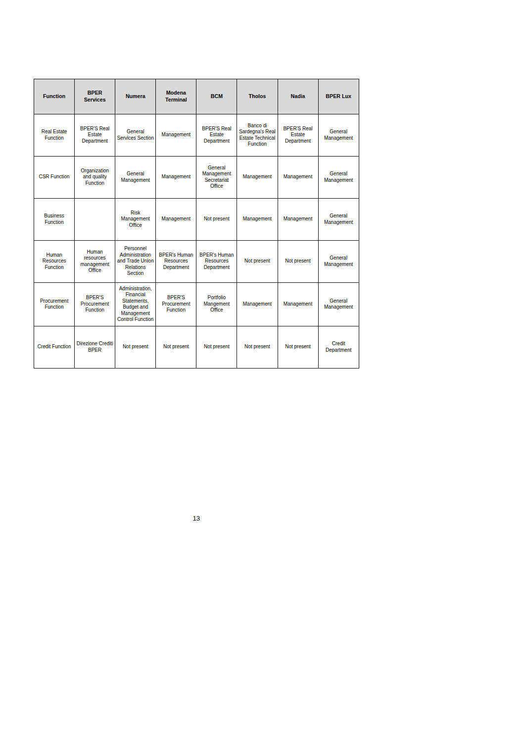| Function | BPER Services | Numera | Modena Terminal | BCM | Tholos | Nadia | BPER Lux |
| --- | --- | --- | --- | --- | --- | --- | --- |
| Real Estate Function | BPER'S Real Estate Department | General Services Section | Management | BPER'S Real Estate Department | Banco di Sardegna's Real Estate Technical Function | BPER'S Real Estate Department | General Management |
| CSR Function | Organization and quality Function | General Management | Management | General Management Secretariat Office | Management | Management | General Management |
| Business Function | | Risk Management Office | Management | Not present | Management | Management | General Management |
| Human Resources Function | Human resources management Office | Personnel Administration and Trade Union Relations Section | BPER's Human Resources Department | BPER's Human Resources Department | Not present | Not present | General Management |
| Procurement Function | BPER'S Procurement Function | Administration, Financial Statements, Budget and Management Control Function | BPER'S Procurement Function | Portfolio Mangement Office | Management | Management | General Management |
| Credit Function | Direzione Crediti BPER | Not present | Not present | Not present | Not present | Not present | Credit Department |
13